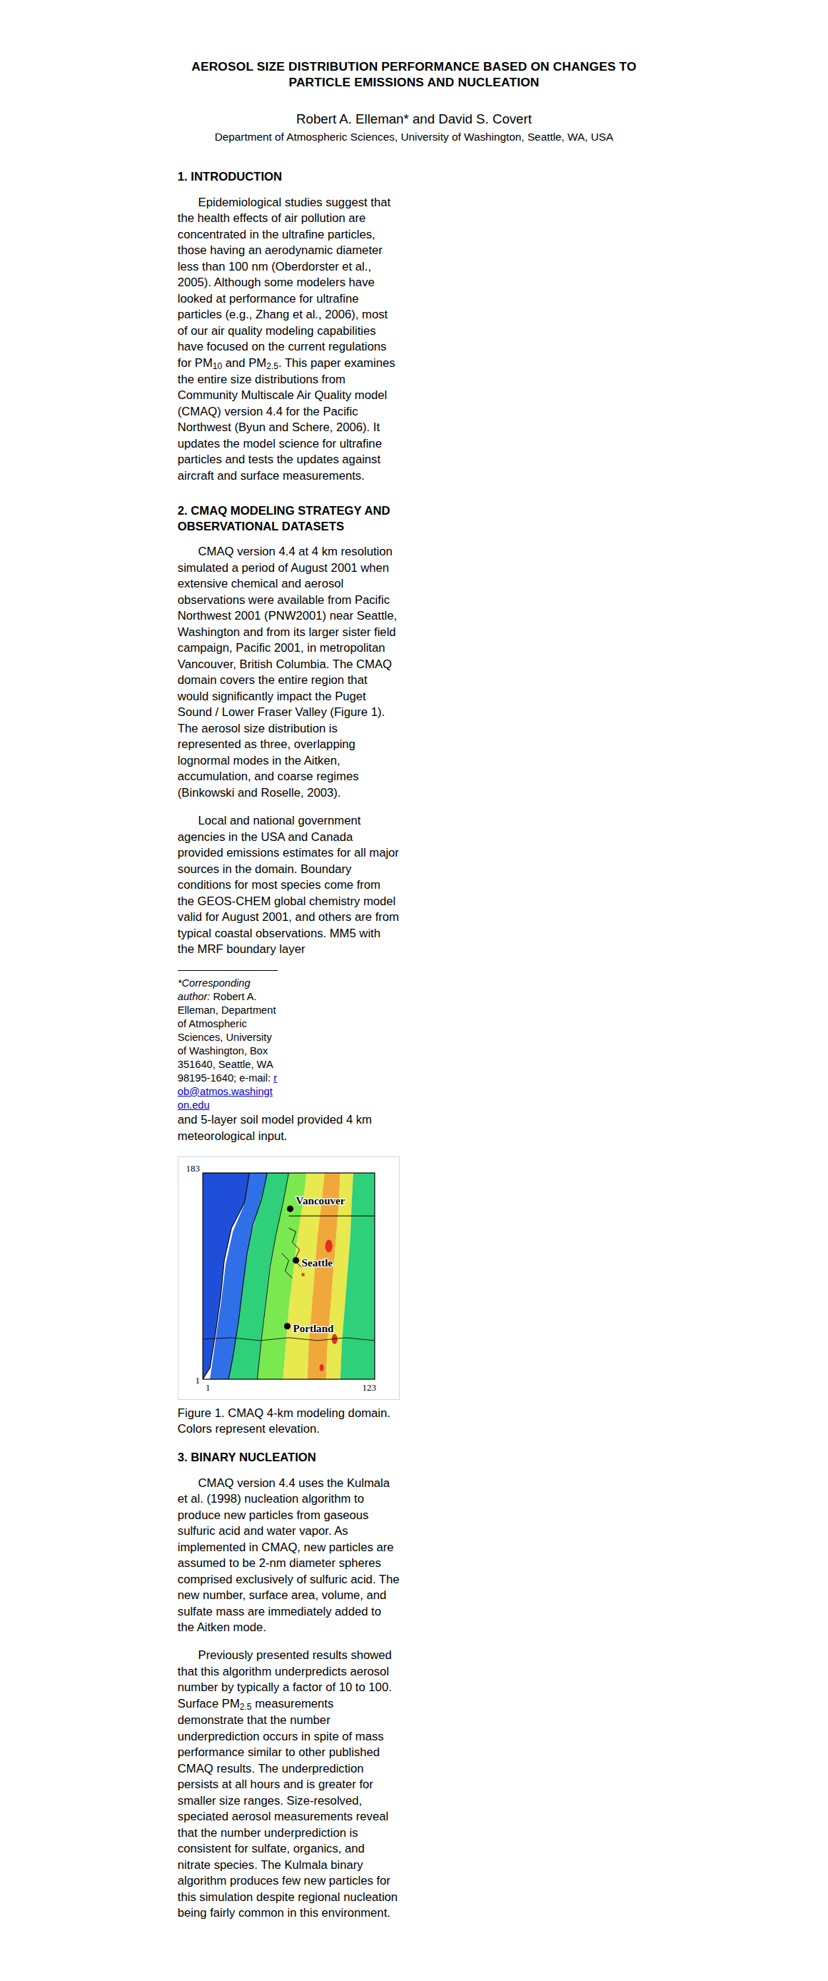Aerosol Size Distribution Performance Based on Changes to Particle Emissions and Nucleation
Robert A. Elleman* and David S. Covert
Department of Atmospheric Sciences, University of Washington, Seattle, WA, USA
1. Introduction
Epidemiological studies suggest that the health effects of air pollution are concentrated in the ultrafine particles, those having an aerodynamic diameter less than 100 nm (Oberdorster et al., 2005). Although some modelers have looked at performance for ultrafine particles (e.g., Zhang et al., 2006), most of our air quality modeling capabilities have focused on the current regulations for PM10 and PM2.5. This paper examines the entire size distributions from Community Multiscale Air Quality model (CMAQ) version 4.4 for the Pacific Northwest (Byun and Schere, 2006). It updates the model science for ultrafine particles and tests the updates against aircraft and surface measurements.
2. CMAQ Modeling Strategy and Observational Datasets
CMAQ version 4.4 at 4 km resolution simulated a period of August 2001 when extensive chemical and aerosol observations were available from Pacific Northwest 2001 (PNW2001) near Seattle, Washington and from its larger sister field campaign, Pacific 2001, in metropolitan Vancouver, British Columbia. The CMAQ domain covers the entire region that would significantly impact the Puget Sound / Lower Fraser Valley (Figure 1). The aerosol size distribution is represented as three, overlapping lognormal modes in the Aitken, accumulation, and coarse regimes (Binkowski and Roselle, 2003).
Local and national government agencies in the USA and Canada provided emissions estimates for all major sources in the domain. Boundary conditions for most species come from the GEOS-CHEM global chemistry model valid for August 2001, and others are from typical coastal observations. MM5 with the MRF boundary layer
*Corresponding author: Robert A. Elleman, Department of Atmospheric Sciences, University of Washington, Box 351640, Seattle, WA 98195-1640; e-mail: rob@atmos.washington.edu
and 5-layer soil model provided 4 km meteorological input.
Vancouver Seattle Portland 183 1 123 1
Figure 1. CMAQ 4-km modeling domain. Colors represent elevation.
3. Binary Nucleation
CMAQ version 4.4 uses the Kulmala et al. (1998) nucleation algorithm to produce new particles from gaseous sulfuric acid and water vapor. As implemented in CMAQ, new particles are assumed to be 2-nm diameter spheres comprised exclusively of sulfuric acid. The new number, surface area, volume, and sulfate mass are immediately added to the Aitken mode.
Previously presented results showed that this algorithm underpredicts aerosol number by typically a factor of 10 to 100. Surface PM2.5 measurements demonstrate that the number underprediction occurs in spite of mass performance similar to other published CMAQ results. The underprediction persists at all hours and is greater for smaller size ranges. Size-resolved, speciated aerosol measurements reveal that the number underprediction is consistent for sulfate, organics, and nitrate species. The Kulmala binary algorithm produces few new particles for this simulation despite regional nucleation being fairly common in this environment.